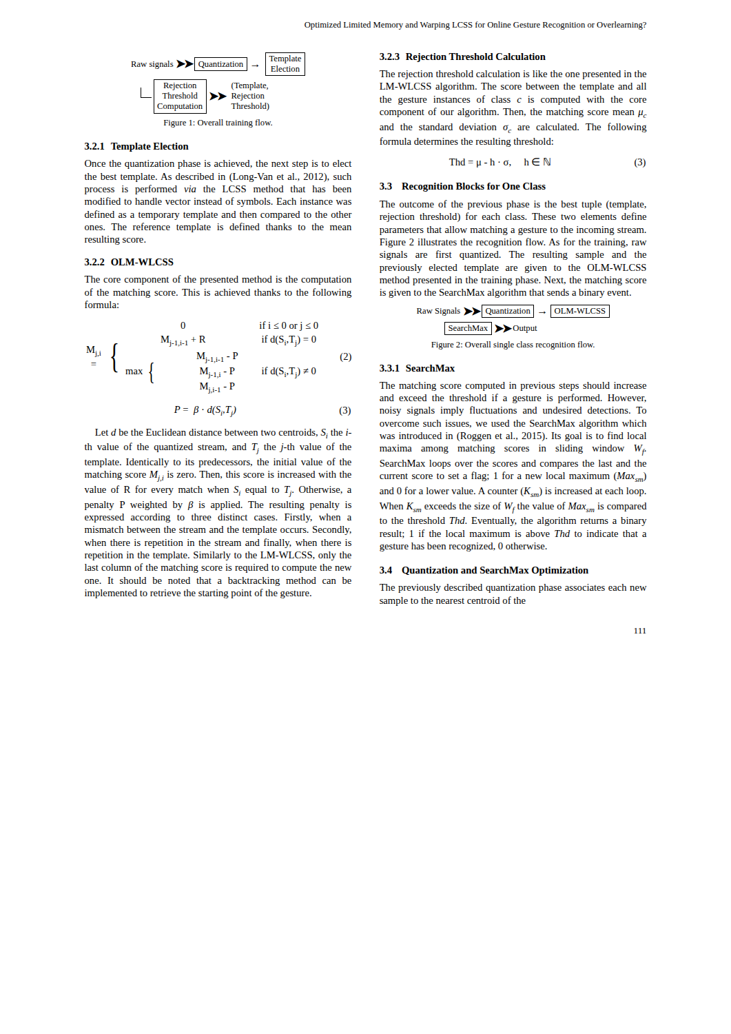Optimized Limited Memory and Warping LCSS for Online Gesture Recognition or Overlearning?
Raw signals ➤➤ Quantization → Template
Election
Rejection
Threshold
Computation ➤➤ (Template,
Rejection
Threshold)
Figure 1: Overall training flow.
3.2.1 Template Election
Once the quantization phase is achieved, the next step is to elect the best template. As described in (Long-Van et al., 2012), such process is performed via the LCSS method that has been modified to handle vector instead of symbols. Each instance was defined as a temporary template and then compared to the other ones. The reference template is defined thanks to the mean resulting score.
3.2.2 OLM-WLCSS
The core component of the presented method is the computation of the matching score. This is achieved thanks to the following formula:
Mj,i = {
| 0 | if i ≤ 0 or j ≤ 0 |
| M j-1,i-1 + R | if d(S i ,T j ) = 0 |
| max { / M j-1,i-1 - P / / M j-1,i - P / / M j,i-1 - P / | if d(S i ,T j ) ≠ 0 |
(2)
| P = β · d(S i ,T j ) | (3) |
Let d be the Euclidean distance between two centroids, Si the i-th value of the quantized stream, and Tj the j-th value of the template. Identically to its predecessors, the initial value of the matching score Mj,i is zero. Then, this score is increased with the value of R for every match when Si equal to Tj. Otherwise, a penalty P weighted by β is applied. The resulting penalty is expressed according to three distinct cases. Firstly, when a mismatch between the stream and the template occurs. Secondly, when there is repetition in the stream and finally, when there is repetition in the template. Similarly to the LM-WLCSS, only the last column of the matching score is required to compute the new one. It should be noted that a backtracking method can be implemented to retrieve the starting point of the gesture.
3.2.3 Rejection Threshold Calculation
The rejection threshold calculation is like the one presented in the LM-WLCSS algorithm. The score between the template and all the gesture instances of class c is computed with the core component of our algorithm. Then, the matching score mean μc and the standard deviation σc are calculated. The following formula determines the resulting threshold:
| Thd = μ - h · σ, h ∈ ℕ | (3) |
3.3 Recognition Blocks for One Class
The outcome of the previous phase is the best tuple (template, rejection threshold) for each class. These two elements define parameters that allow matching a gesture to the incoming stream. Figure 2 illustrates the recognition flow. As for the training, raw signals are first quantized. The resulting sample and the previously elected template are given to the OLM-WLCSS method presented in the training phase. Next, the matching score is given to the SearchMax algorithm that sends a binary event.
Raw Signals ➤➤ Quantization → OLM-WLCSS
SearchMax ➤➤ Output
Figure 2: Overall single class recognition flow.
3.3.1 SearchMax
The matching score computed in previous steps should increase and exceed the threshold if a gesture is performed. However, noisy signals imply fluctuations and undesired detections. To overcome such issues, we used the SearchMax algorithm which was introduced in (Roggen et al., 2015). Its goal is to find local maxima among matching scores in sliding window Wf. SearchMax loops over the scores and compares the last and the current score to set a flag; 1 for a new local maximum (Maxsm) and 0 for a lower value. A counter (Ksm) is increased at each loop. When Ksm exceeds the size of Wf the value of Maxsm is compared to the threshold Thd. Eventually, the algorithm returns a binary result; 1 if the local maximum is above Thd to indicate that a gesture has been recognized, 0 otherwise.
3.4 Quantization and SearchMax Optimization
The previously described quantization phase associates each new sample to the nearest centroid of the
111